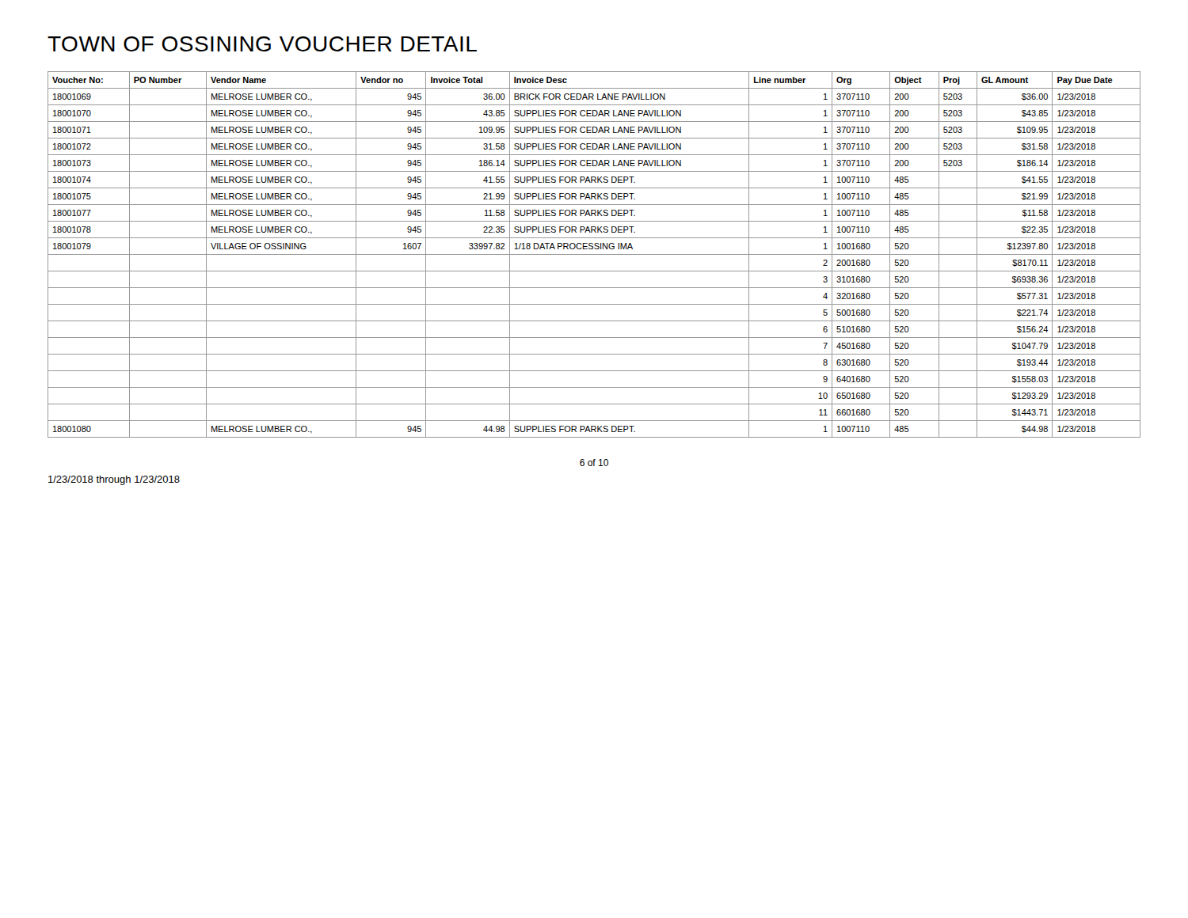TOWN OF OSSINING VOUCHER DETAIL
| Voucher No: | PO Number | Vendor Name | Vendor no | Invoice Total | Invoice Desc | Line number | Org | Object | Proj | GL Amount | Pay Due Date |
| --- | --- | --- | --- | --- | --- | --- | --- | --- | --- | --- | --- |
| 18001069 | | MELROSE LUMBER CO., | 945 | 36.00 | BRICK FOR CEDAR LANE PAVILLION | 1 | 3707110 | 200 | 5203 | $36.00 | 1/23/2018 |
| 18001070 | | MELROSE LUMBER CO., | 945 | 43.85 | SUPPLIES FOR CEDAR LANE PAVILLION | 1 | 3707110 | 200 | 5203 | $43.85 | 1/23/2018 |
| 18001071 | | MELROSE LUMBER CO., | 945 | 109.95 | SUPPLIES FOR CEDAR LANE PAVILLION | 1 | 3707110 | 200 | 5203 | $109.95 | 1/23/2018 |
| 18001072 | | MELROSE LUMBER CO., | 945 | 31.58 | SUPPLIES FOR CEDAR LANE PAVILLION | 1 | 3707110 | 200 | 5203 | $31.58 | 1/23/2018 |
| 18001073 | | MELROSE LUMBER CO., | 945 | 186.14 | SUPPLIES FOR CEDAR LANE PAVILLION | 1 | 3707110 | 200 | 5203 | $186.14 | 1/23/2018 |
| 18001074 | | MELROSE LUMBER CO., | 945 | 41.55 | SUPPLIES FOR PARKS DEPT. | 1 | 1007110 | 485 | | $41.55 | 1/23/2018 |
| 18001075 | | MELROSE LUMBER CO., | 945 | 21.99 | SUPPLIES FOR PARKS DEPT. | 1 | 1007110 | 485 | | $21.99 | 1/23/2018 |
| 18001077 | | MELROSE LUMBER CO., | 945 | 11.58 | SUPPLIES FOR PARKS DEPT. | 1 | 1007110 | 485 | | $11.58 | 1/23/2018 |
| 18001078 | | MELROSE LUMBER CO., | 945 | 22.35 | SUPPLIES FOR PARKS DEPT. | 1 | 1007110 | 485 | | $22.35 | 1/23/2018 |
| 18001079 | | VILLAGE OF OSSINING | 1607 | 33997.82 | 1/18 DATA PROCESSING IMA | 1 | 1001680 | 520 | | $12397.80 | 1/23/2018 |
| | | | | | | 2 | 2001680 | 520 | | $8170.11 | 1/23/2018 |
| | | | | | | 3 | 3101680 | 520 | | $6938.36 | 1/23/2018 |
| | | | | | | 4 | 3201680 | 520 | | $577.31 | 1/23/2018 |
| | | | | | | 5 | 5001680 | 520 | | $221.74 | 1/23/2018 |
| | | | | | | 6 | 5101680 | 520 | | $156.24 | 1/23/2018 |
| | | | | | | 7 | 4501680 | 520 | | $1047.79 | 1/23/2018 |
| | | | | | | 8 | 6301680 | 520 | | $193.44 | 1/23/2018 |
| | | | | | | 9 | 6401680 | 520 | | $1558.03 | 1/23/2018 |
| | | | | | | 10 | 6501680 | 520 | | $1293.29 | 1/23/2018 |
| | | | | | | 11 | 6601680 | 520 | | $1443.71 | 1/23/2018 |
| 18001080 | | MELROSE LUMBER CO., | 945 | 44.98 | SUPPLIES FOR PARKS DEPT. | 1 | 1007110 | 485 | | $44.98 | 1/23/2018 |
6 of 10
1/23/2018 through 1/23/2018